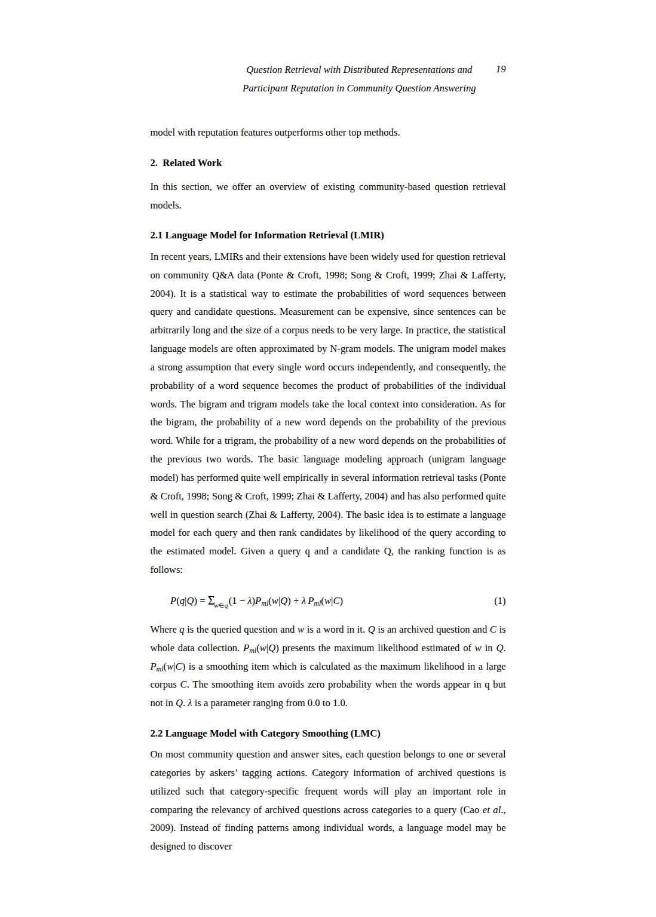Question Retrieval with Distributed Representations and Participant Reputation in Community Question Answering
19
model with reputation features outperforms other top methods.
2. Related Work
In this section, we offer an overview of existing community-based question retrieval models.
2.1 Language Model for Information Retrieval (LMIR)
In recent years, LMIRs and their extensions have been widely used for question retrieval on community Q&A data (Ponte & Croft, 1998; Song & Croft, 1999; Zhai & Lafferty, 2004). It is a statistical way to estimate the probabilities of word sequences between query and candidate questions. Measurement can be expensive, since sentences can be arbitrarily long and the size of a corpus needs to be very large. In practice, the statistical language models are often approximated by N-gram models. The unigram model makes a strong assumption that every single word occurs independently, and consequently, the probability of a word sequence becomes the product of probabilities of the individual words. The bigram and trigram models take the local context into consideration. As for the bigram, the probability of a new word depends on the probability of the previous word. While for a trigram, the probability of a new word depends on the probabilities of the previous two words. The basic language modeling approach (unigram language model) has performed quite well empirically in several information retrieval tasks (Ponte & Croft, 1998; Song & Croft, 1999; Zhai & Lafferty, 2004) and has also performed quite well in question search (Zhai & Lafferty, 2004). The basic idea is to estimate a language model for each query and then rank candidates by likelihood of the query according to the estimated model. Given a query q and a candidate Q, the ranking function is as follows:
P(q|Q) = Σw∈q(1 − λ)Pml(w|Q) + λ Pml(w|C)
(1)
Where q is the queried question and w is a word in it. Q is an archived question and C is whole data collection. Pml(w|Q) presents the maximum likelihood estimated of w in Q. Pml(w|C) is a smoothing item which is calculated as the maximum likelihood in a large corpus C. The smoothing item avoids zero probability when the words appear in q but not in Q. λ is a parameter ranging from 0.0 to 1.0.
2.2 Language Model with Category Smoothing (LMC)
On most community question and answer sites, each question belongs to one or several categories by askers’ tagging actions. Category information of archived questions is utilized such that category-specific frequent words will play an important role in comparing the relevancy of archived questions across categories to a query (Cao et al., 2009). Instead of finding patterns among individual words, a language model may be designed to discover